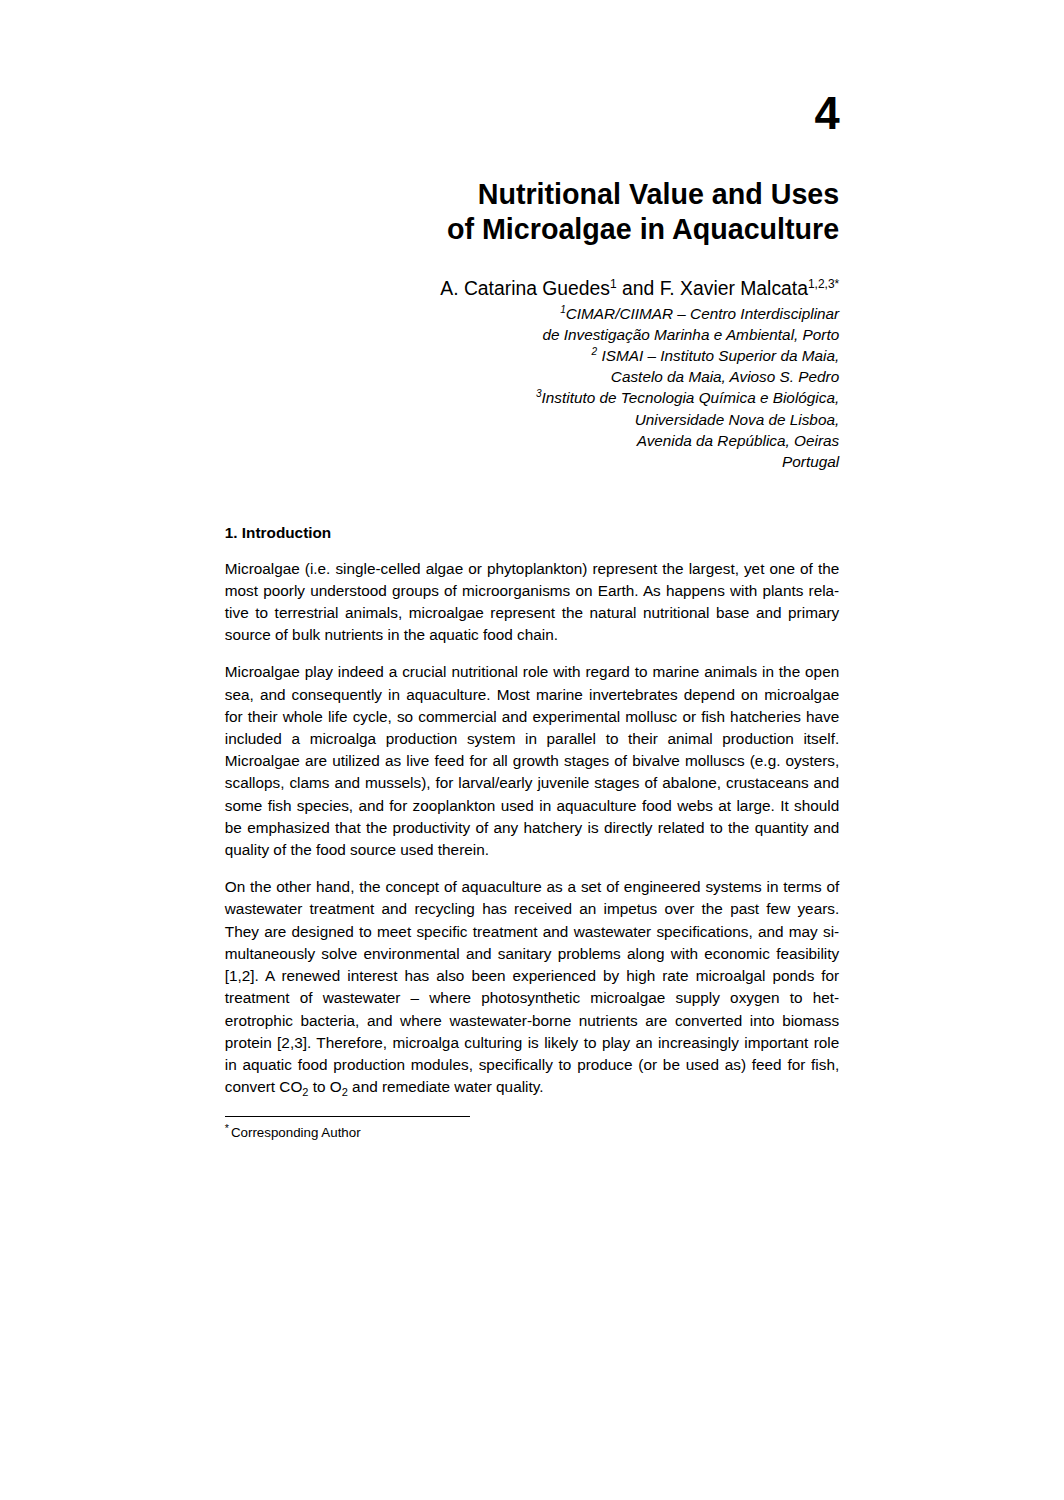4
Nutritional Value and Uses
of Microalgae in Aquaculture
A. Catarina Guedes1 and F. Xavier Malcata1,2,3*
1CIMAR/CIIMAR – Centro Interdisciplinar
de Investigação Marinha e Ambiental, Porto
2 ISMAI – Instituto Superior da Maia,
Castelo da Maia, Avioso S. Pedro
3Instituto de Tecnologia Química e Biológica,
Universidade Nova de Lisboa,
Avenida da República, Oeiras
Portugal
1. Introduction
Microalgae (i.e. single-celled algae or phytoplankton) represent the largest, yet one of the most poorly understood groups of microorganisms on Earth. As happens with plants relative to terrestrial animals, microalgae represent the natural nutritional base and primary source of bulk nutrients in the aquatic food chain.
Microalgae play indeed a crucial nutritional role with regard to marine animals in the open sea, and consequently in aquaculture. Most marine invertebrates depend on microalgae for their whole life cycle, so commercial and experimental mollusc or fish hatcheries have included a microalga production system in parallel to their animal production itself. Microalgae are utilized as live feed for all growth stages of bivalve molluscs (e.g. oysters, scallops, clams and mussels), for larval/early juvenile stages of abalone, crustaceans and some fish species, and for zooplankton used in aquaculture food webs at large. It should be emphasized that the productivity of any hatchery is directly related to the quantity and quality of the food source used therein.
On the other hand, the concept of aquaculture as a set of engineered systems in terms of wastewater treatment and recycling has received an impetus over the past few years. They are designed to meet specific treatment and wastewater specifications, and may simultaneously solve environmental and sanitary problems along with economic feasibility [1,2]. A renewed interest has also been experienced by high rate microalgal ponds for treatment of wastewater – where photosynthetic microalgae supply oxygen to heterotrophic bacteria, and where wastewater-borne nutrients are converted into biomass protein [2,3]. Therefore, microalga culturing is likely to play an increasingly important role in aquatic food production modules, specifically to produce (or be used as) feed for fish, convert CO2 to O2 and remediate water quality.
*Corresponding Author